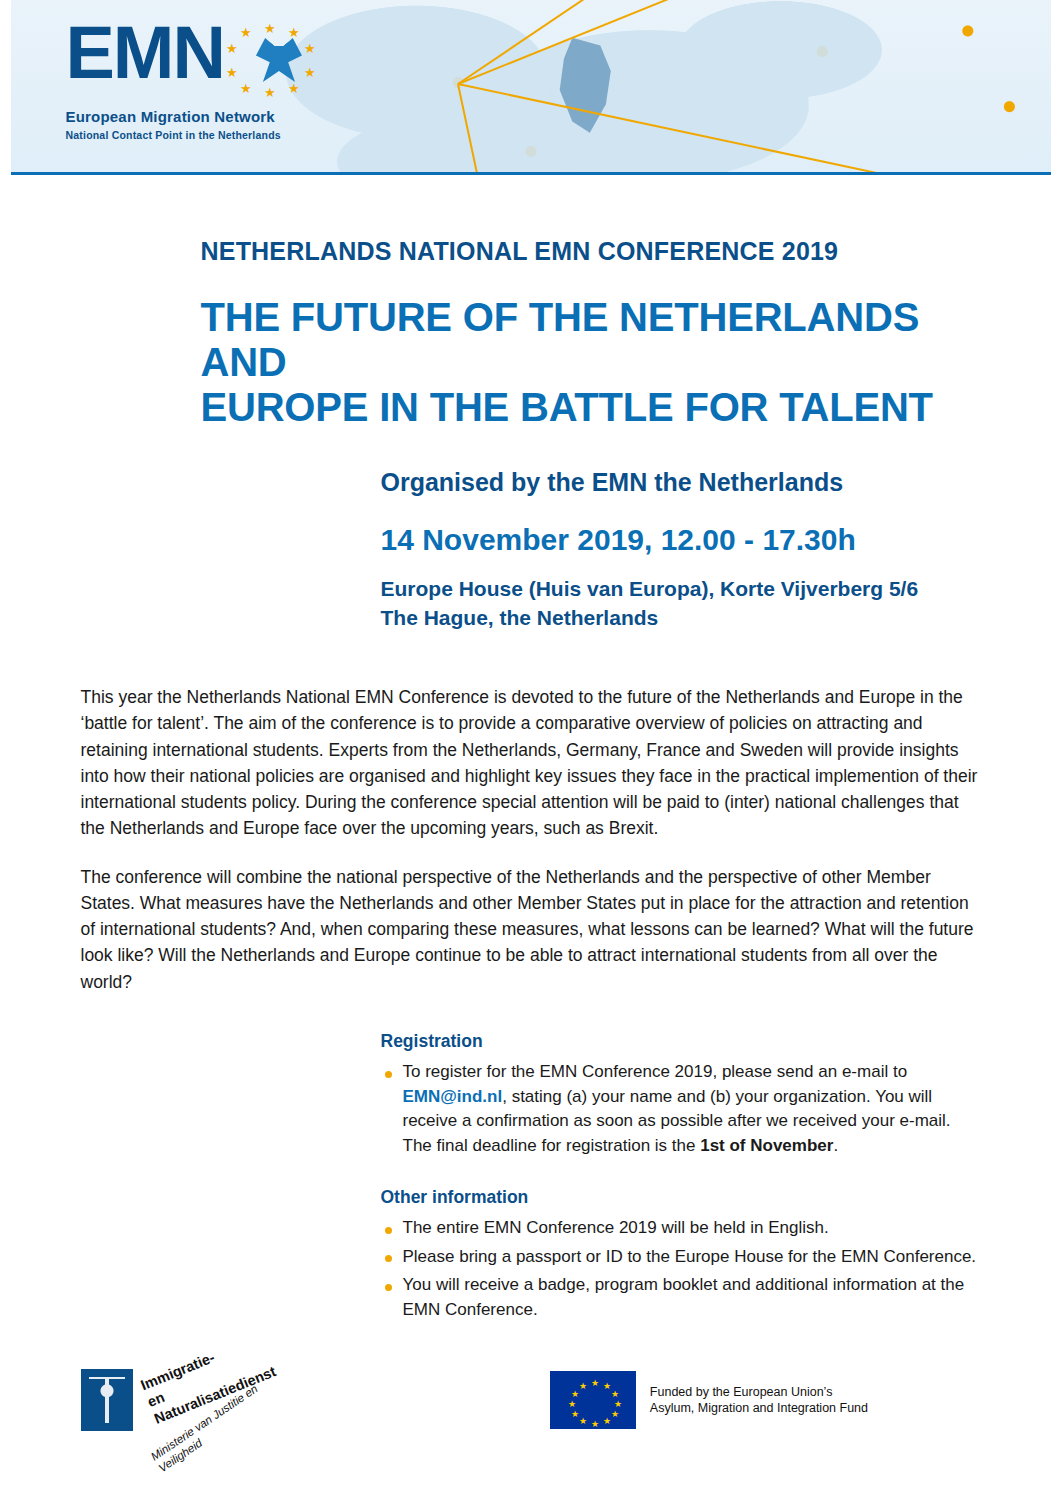EMN
★★★★★★★★★★
European Migration Network
National Contact Point in the Netherlands
NETHERLANDS NATIONAL EMN CONFERENCE 2019
THE FUTURE OF THE NETHERLANDS AND
EUROPE IN THE BATTLE FOR TALENT
Organised by the EMN the Netherlands
14 November 2019, 12.00 - 17.30h
Europe House (Huis van Europa), Korte Vijverberg 5/6
The Hague, the Netherlands
This year the Netherlands National EMN Conference is devoted to the future of the Netherlands and Europe in the ‘battle for talent’. The aim of the conference is to provide a comparative overview of policies on attracting and retaining international students. Experts from the Netherlands, Germany, France and Sweden will provide insights into how their national policies are organised and highlight key issues they face in the practical implemention of their international students policy. During the conference special attention will be paid to (inter) national challenges that the Netherlands and Europe face over the upcoming years, such as Brexit.
The conference will combine the national perspective of the Netherlands and the perspective of other Member States. What measures have the Netherlands and other Member States put in place for the attraction and retention of international students? And, when comparing these measures, what lessons can be learned? What will the future look like? Will the Netherlands and Europe continue to be able to attract international students from all over the world?
Registration
To register for the EMN Conference 2019, please send an e-mail to EMN@ind.nl, stating (a) your name and (b) your organization. You will receive a confirmation as soon as possible after we received your e-mail. The final deadline for registration is the 1st of November.
Other information
The entire EMN Conference 2019 will be held in English.
Please bring a passport or ID to the Europe House for the EMN Conference.
You will receive a badge, program booklet and additional information at the EMN Conference.
Immigratie- en Naturalisatiedienst
Ministerie van Justitie en Veiligheid
★★★★★★★★★★★★
Funded by the European Union’s
Asylum, Migration and Integration Fund